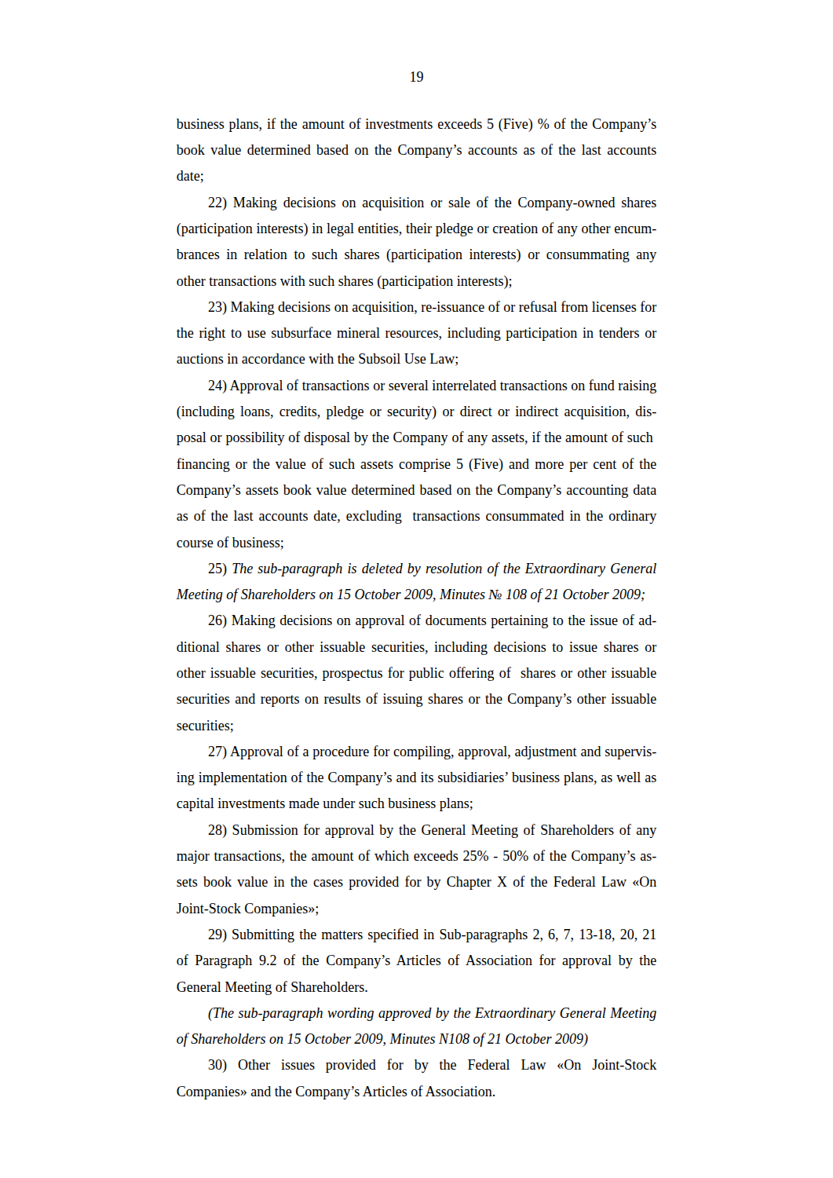19
business plans, if the amount of investments exceeds 5 (Five) % of the Company’s book value determined based on the Company’s accounts as of the last accounts date;
22) Making decisions on acquisition or sale of the Company-owned shares (participation interests) in legal entities, their pledge or creation of any other encumbrances in relation to such shares (participation interests) or consummating any other transactions with such shares (participation interests);
23) Making decisions on acquisition, re-issuance of or refusal from licenses for the right to use subsurface mineral resources, including participation in tenders or auctions in accordance with the Subsoil Use Law;
24) Approval of transactions or several interrelated transactions on fund raising (including loans, credits, pledge or security) or direct or indirect acquisition, disposal or possibility of disposal by the Company of any assets, if the amount of such financing or the value of such assets comprise 5 (Five) and more per cent of the Company’s assets book value determined based on the Company’s accounting data as of the last accounts date, excluding transactions consummated in the ordinary course of business;
25) The sub-paragraph is deleted by resolution of the Extraordinary General Meeting of Shareholders on 15 October 2009, Minutes № 108 of 21 October 2009;
26) Making decisions on approval of documents pertaining to the issue of additional shares or other issuable securities, including decisions to issue shares or other issuable securities, prospectus for public offering of shares or other issuable securities and reports on results of issuing shares or the Company’s other issuable securities;
27) Approval of a procedure for compiling, approval, adjustment and supervising implementation of the Company’s and its subsidiaries’ business plans, as well as capital investments made under such business plans;
28) Submission for approval by the General Meeting of Shareholders of any major transactions, the amount of which exceeds 25% - 50% of the Company’s assets book value in the cases provided for by Chapter X of the Federal Law «On Joint-Stock Companies»;
29) Submitting the matters specified in Sub-paragraphs 2, 6, 7, 13-18, 20, 21 of Paragraph 9.2 of the Company’s Articles of Association for approval by the General Meeting of Shareholders.
(The sub-paragraph wording approved by the Extraordinary General Meeting of Shareholders on 15 October 2009, Minutes N108 of 21 October 2009)
30) Other issues provided for by the Federal Law «On Joint-Stock Companies» and the Company’s Articles of Association.